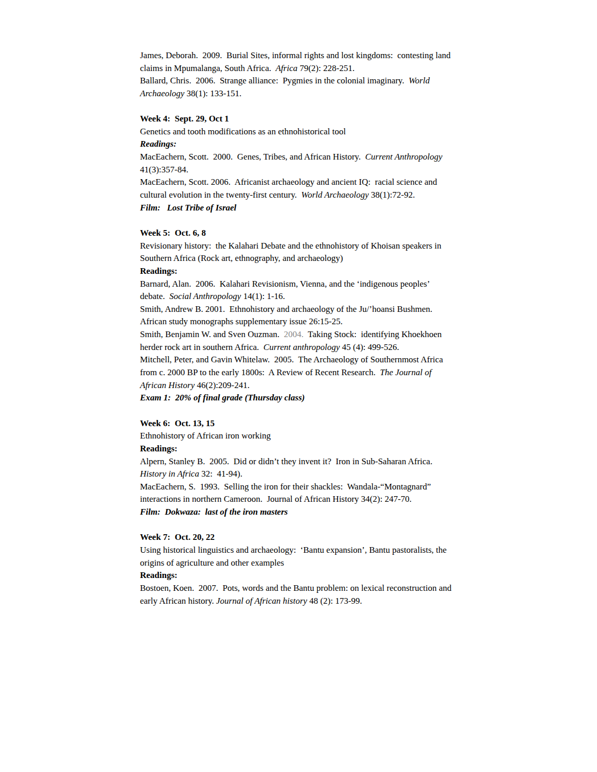James, Deborah. 2009. Burial Sites, informal rights and lost kingdoms: contesting land claims in Mpumalanga, South Africa. Africa 79(2): 228-251.
Ballard, Chris. 2006. Strange alliance: Pygmies in the colonial imaginary. World Archaeology 38(1): 133-151.
Week 4: Sept. 29, Oct 1
Genetics and tooth modifications as an ethnohistorical tool
Readings:
MacEachern, Scott. 2000. Genes, Tribes, and African History. Current Anthropology 41(3):357-84.
MacEachern, Scott. 2006. Africanist archaeology and ancient IQ: racial science and cultural evolution in the twenty-first century. World Archaeology 38(1):72-92.
Film: Lost Tribe of Israel
Week 5: Oct. 6, 8
Revisionary history: the Kalahari Debate and the ethnohistory of Khoisan speakers in Southern Africa (Rock art, ethnography, and archaeology)
Readings:
Barnard, Alan. 2006. Kalahari Revisionism, Vienna, and the ‘indigenous peoples’ debate. Social Anthropology 14(1): 1-16.
Smith, Andrew B. 2001. Ethnohistory and archaeology of the Ju/’hoansi Bushmen. African study monographs supplementary issue 26:15-25.
Smith, Benjamin W. and Sven Ouzman. 2004. Taking Stock: identifying Khoekhoen herder rock art in southern Africa. Current anthropology 45 (4): 499-526.
Mitchell, Peter, and Gavin Whitelaw. 2005. The Archaeology of Southernmost Africa from c. 2000 BP to the early 1800s: A Review of Recent Research. The Journal of African History 46(2):209-241.
Exam 1: 20% of final grade (Thursday class)
Week 6: Oct. 13, 15
Ethnohistory of African iron working
Readings:
Alpern, Stanley B. 2005. Did or didn’t they invent it? Iron in Sub-Saharan Africa. History in Africa 32: 41-94).
MacEachern, S. 1993. Selling the iron for their shackles: Wandala-“Montagnard” interactions in northern Cameroon. Journal of African History 34(2): 247-70.
Film: Dokwaza: last of the iron masters
Week 7: Oct. 20, 22
Using historical linguistics and archaeology: ‘Bantu expansion’, Bantu pastoralists, the origins of agriculture and other examples
Readings:
Bostoen, Koen. 2007. Pots, words and the Bantu problem: on lexical reconstruction and early African history. Journal of African history 48 (2): 173-99.